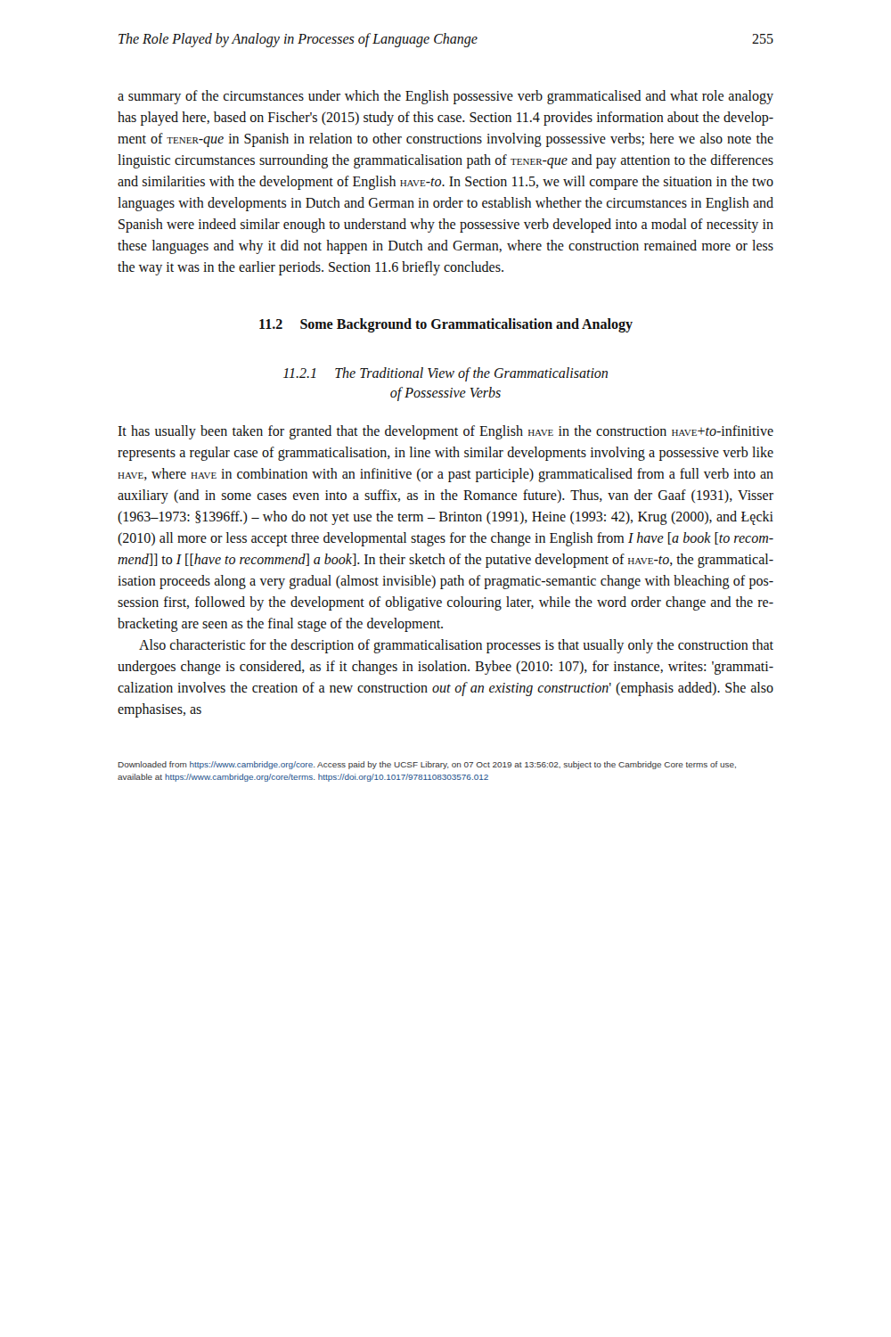The Role Played by Analogy in Processes of Language Change 255
a summary of the circumstances under which the English possessive verb grammaticalised and what role analogy has played here, based on Fischer's (2015) study of this case. Section 11.4 provides information about the development of tener-que in Spanish in relation to other constructions involving possessive verbs; here we also note the linguistic circumstances surrounding the grammaticalisation path of tener-que and pay attention to the differences and similarities with the development of English have-to. In Section 11.5, we will compare the situation in the two languages with developments in Dutch and German in order to establish whether the circumstances in English and Spanish were indeed similar enough to understand why the possessive verb developed into a modal of necessity in these languages and why it did not happen in Dutch and German, where the construction remained more or less the way it was in the earlier periods. Section 11.6 briefly concludes.
11.2 Some Background to Grammaticalisation and Analogy
11.2.1 The Traditional View of the Grammaticalisation
of Possessive Verbs
It has usually been taken for granted that the development of English have in the construction have+to-infinitive represents a regular case of grammaticalisation, in line with similar developments involving a possessive verb like have, where have in combination with an infinitive (or a past participle) grammaticalised from a full verb into an auxiliary (and in some cases even into a suffix, as in the Romance future). Thus, van der Gaaf (1931), Visser (1963–1973: §1396ff.) – who do not yet use the term – Brinton (1991), Heine (1993: 42), Krug (2000), and Łęcki (2010) all more or less accept three developmental stages for the change in English from I have [a book [to recommend]] to I [[have to recommend] a book]. In their sketch of the putative development of have-to, the grammaticalisation proceeds along a very gradual (almost invisible) path of pragmatic-semantic change with bleaching of possession first, followed by the development of obligative colouring later, while the word order change and the rebracketing are seen as the final stage of the development.
Also characteristic for the description of grammaticalisation processes is that usually only the construction that undergoes change is considered, as if it changes in isolation. Bybee (2010: 107), for instance, writes: 'grammaticalization involves the creation of a new construction out of an existing construction' (emphasis added). She also emphasises, as
Downloaded from https://www.cambridge.org/core. Access paid by the UCSF Library, on 07 Oct 2019 at 13:56:02, subject to the Cambridge Core terms of use, available at https://www.cambridge.org/core/terms. https://doi.org/10.1017/9781108303576.012